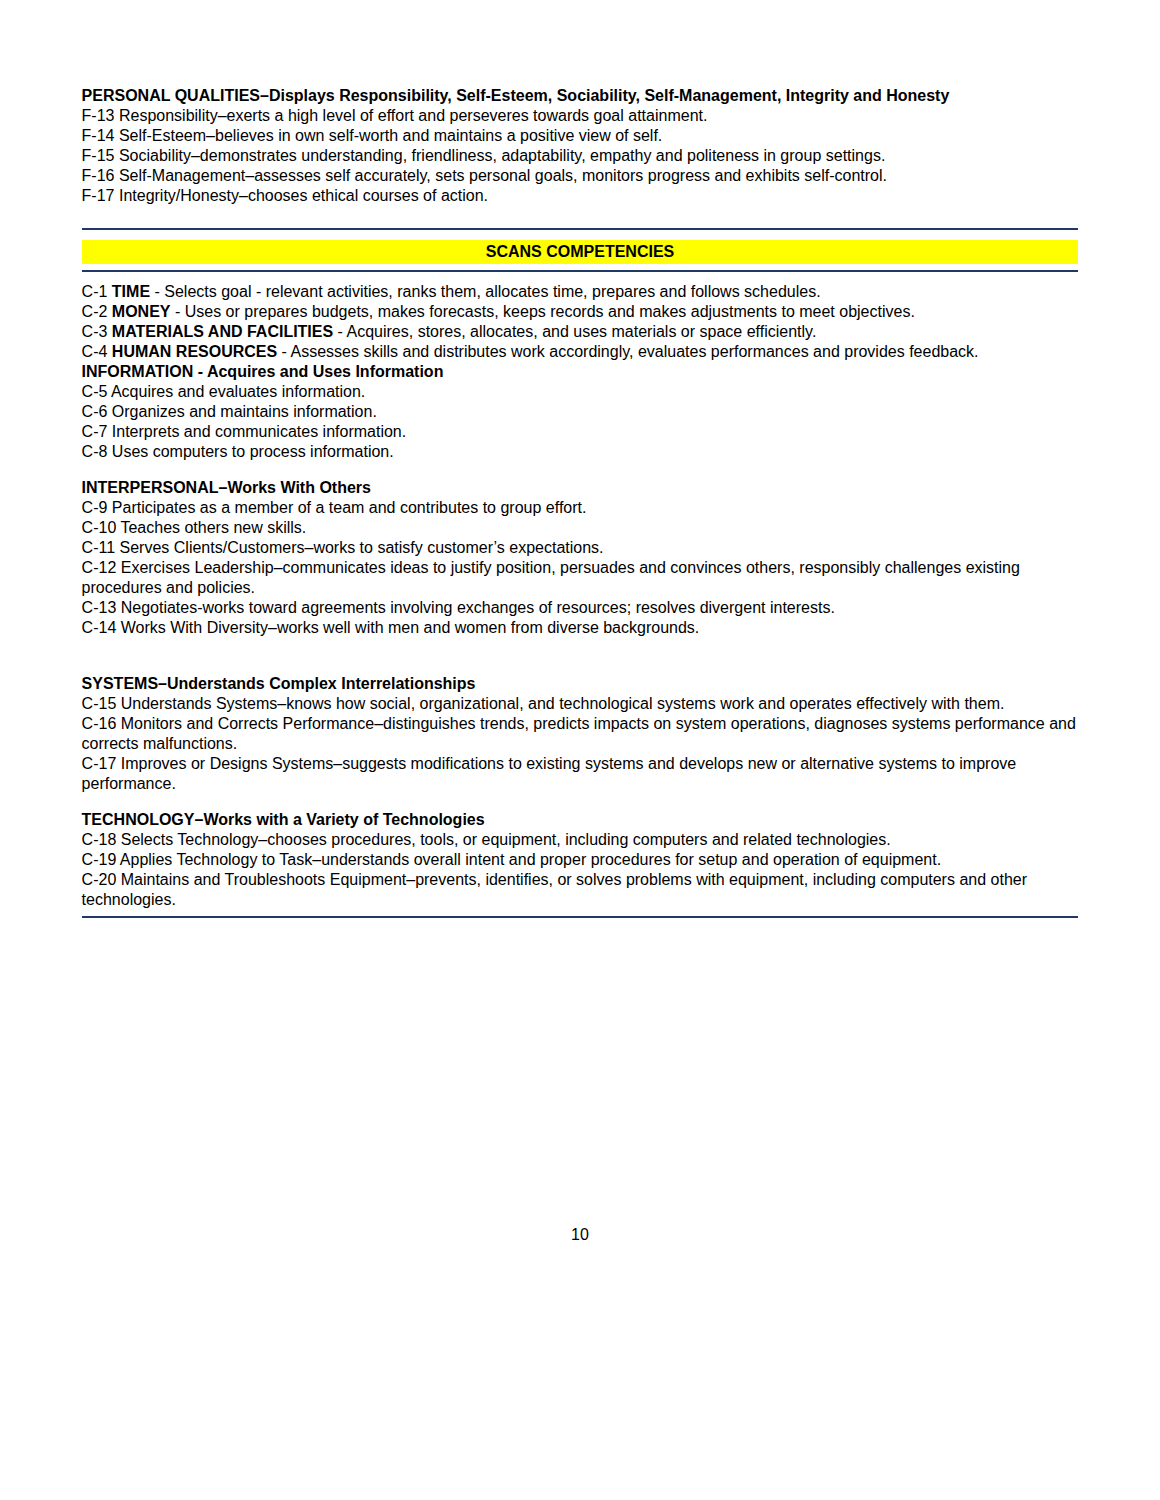PERSONAL QUALITIES–Displays Responsibility, Self-Esteem, Sociability, Self-Management, Integrity and Honesty
F-13 Responsibility–exerts a high level of effort and perseveres towards goal attainment.
F-14 Self-Esteem–believes in own self-worth and maintains a positive view of self.
F-15 Sociability–demonstrates understanding, friendliness, adaptability, empathy and politeness in group settings.
F-16 Self-Management–assesses self accurately, sets personal goals, monitors progress and exhibits self-control.
F-17 Integrity/Honesty–chooses ethical courses of action.
SCANS COMPETENCIES
C-1 TIME - Selects goal - relevant activities, ranks them, allocates time, prepares and follows schedules.
C-2 MONEY - Uses or prepares budgets, makes forecasts, keeps records and makes adjustments to meet objectives.
C-3 MATERIALS AND FACILITIES - Acquires, stores, allocates, and uses materials or space efficiently.
C-4 HUMAN RESOURCES - Assesses skills and distributes work accordingly, evaluates performances and provides feedback.
INFORMATION - Acquires and Uses Information
C-5 Acquires and evaluates information.
C-6 Organizes and maintains information.
C-7 Interprets and communicates information.
C-8 Uses computers to process information.
INTERPERSONAL–Works With Others
C-9 Participates as a member of a team and contributes to group effort.
C-10 Teaches others new skills.
C-11 Serves Clients/Customers–works to satisfy customer’s expectations.
C-12 Exercises Leadership–communicates ideas to justify position, persuades and convinces others, responsibly challenges existing procedures and policies.
C-13 Negotiates-works toward agreements involving exchanges of resources; resolves divergent interests.
C-14 Works With Diversity–works well with men and women from diverse backgrounds.
SYSTEMS–Understands Complex Interrelationships
C-15 Understands Systems–knows how social, organizational, and technological systems work and operates effectively with them.
C-16 Monitors and Corrects Performance–distinguishes trends, predicts impacts on system operations, diagnoses systems performance and corrects malfunctions.
C-17 Improves or Designs Systems–suggests modifications to existing systems and develops new or alternative systems to improve performance.
TECHNOLOGY–Works with a Variety of Technologies
C-18 Selects Technology–chooses procedures, tools, or equipment, including computers and related technologies.
C-19 Applies Technology to Task–understands overall intent and proper procedures for setup and operation of equipment.
C-20 Maintains and Troubleshoots Equipment–prevents, identifies, or solves problems with equipment, including computers and other technologies.
10